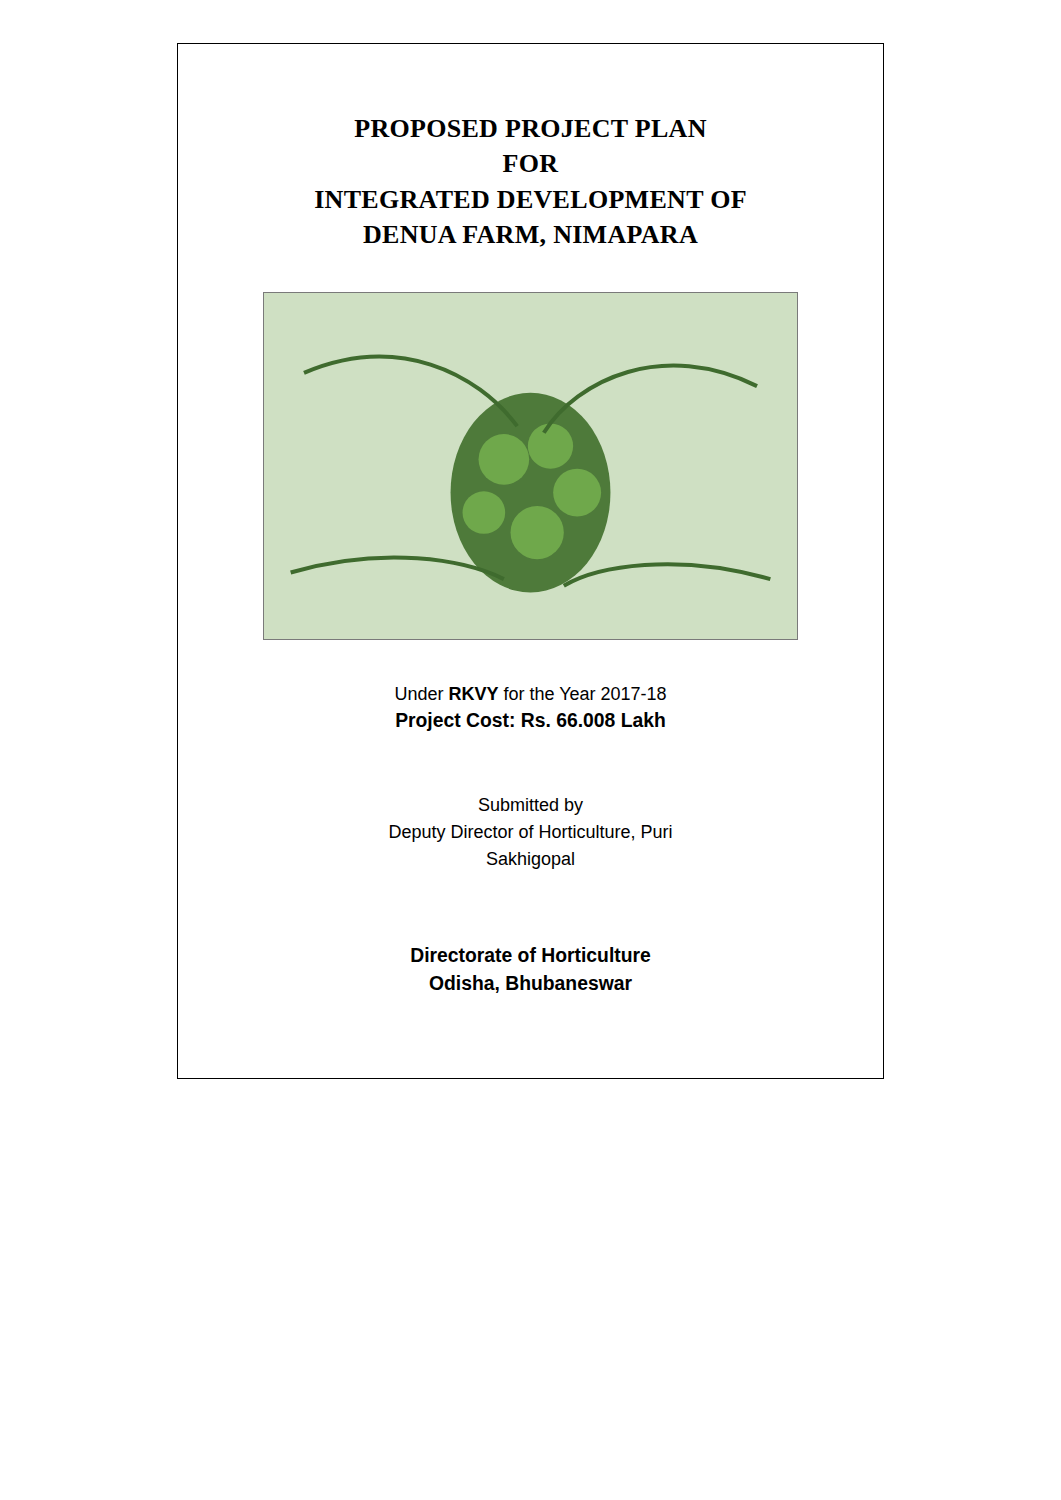Proposed Project Plan
for
Integrated Development of
Denua Farm, Nimapara
Under RKVY for the Year 2017-18
Project Cost: Rs. 66.008 Lakh
Submitted by
Deputy Director of Horticulture, Puri
Sakhigopal
Directorate of Horticulture
Odisha, Bhubaneswar